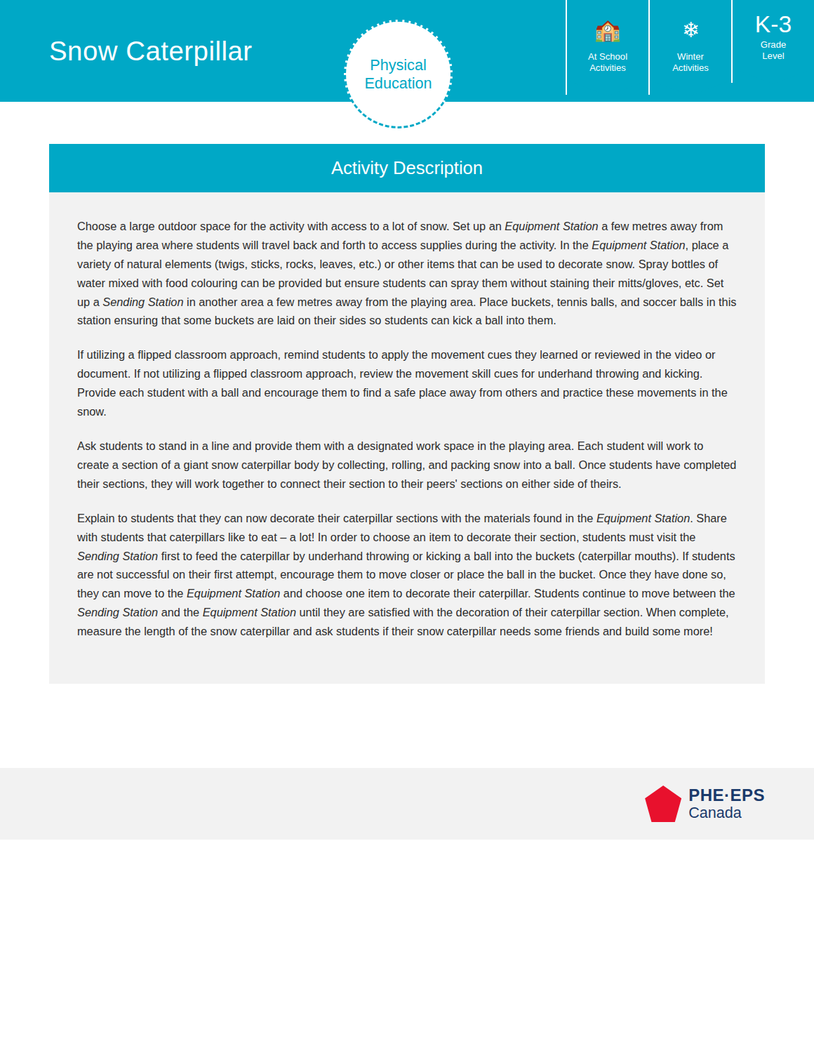Snow Caterpillar
Physical Education
🏫
At School
Activities
❄
Winter
Activities
K-3
Grade
Level
Activity Description
Choose a large outdoor space for the activity with access to a lot of snow. Set up an Equipment Station a few metres away from the playing area where students will travel back and forth to access supplies during the activity. In the Equipment Station, place a variety of natural elements (twigs, sticks, rocks, leaves, etc.) or other items that can be used to decorate snow. Spray bottles of water mixed with food colouring can be provided but ensure students can spray them without staining their mitts/gloves, etc. Set up a Sending Station in another area a few metres away from the playing area. Place buckets, tennis balls, and soccer balls in this station ensuring that some buckets are laid on their sides so students can kick a ball into them.
If utilizing a flipped classroom approach, remind students to apply the movement cues they learned or reviewed in the video or document. If not utilizing a flipped classroom approach, review the movement skill cues for underhand throwing and kicking. Provide each student with a ball and encourage them to find a safe place away from others and practice these movements in the snow.
Ask students to stand in a line and provide them with a designated work space in the playing area. Each student will work to create a section of a giant snow caterpillar body by collecting, rolling, and packing snow into a ball. Once students have completed their sections, they will work together to connect their section to their peers' sections on either side of theirs.
Explain to students that they can now decorate their caterpillar sections with the materials found in the Equipment Station. Share with students that caterpillars like to eat – a lot! In order to choose an item to decorate their section, students must visit the Sending Station first to feed the caterpillar by underhand throwing or kicking a ball into the buckets (caterpillar mouths). If students are not successful on their first attempt, encourage them to move closer or place the ball in the bucket. Once they have done so, they can move to the Equipment Station and choose one item to decorate their caterpillar. Students continue to move between the Sending Station and the Equipment Station until they are satisfied with the decoration of their caterpillar section. When complete, measure the length of the snow caterpillar and ask students if their snow caterpillar needs some friends and build some more!
PHE·EPS
Canada